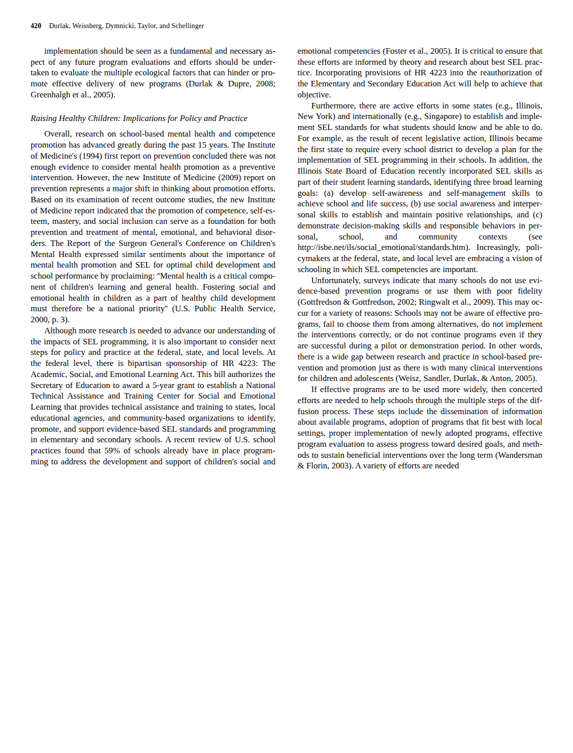420 Durlak, Weissberg, Dymnicki, Taylor, and Schellinger
implementation should be seen as a fundamental and necessary aspect of any future program evaluations and efforts should be undertaken to evaluate the multiple ecological factors that can hinder or promote effective delivery of new programs (Durlak & Dupre, 2008; Greenhalgh et al., 2005).
Raising Healthy Children: Implications for Policy and Practice
Overall, research on school-based mental health and competence promotion has advanced greatly during the past 15 years. The Institute of Medicine's (1994) first report on prevention concluded there was not enough evidence to consider mental health promotion as a preventive intervention. However, the new Institute of Medicine (2009) report on prevention represents a major shift in thinking about promotion efforts. Based on its examination of recent outcome studies, the new Institute of Medicine report indicated that the promotion of competence, self-esteem, mastery, and social inclusion can serve as a foundation for both prevention and treatment of mental, emotional, and behavioral disorders. The Report of the Surgeon General's Conference on Children's Mental Health expressed similar sentiments about the importance of mental health promotion and SEL for optimal child development and school performance by proclaiming: ''Mental health is a critical component of children's learning and general health. Fostering social and emotional health in children as a part of healthy child development must therefore be a national priority'' (U.S. Public Health Service, 2000, p. 3).
Although more research is needed to advance our understanding of the impacts of SEL programming, it is also important to consider next steps for policy and practice at the federal, state, and local levels. At the federal level, there is bipartisan sponsorship of HR 4223: The Academic, Social, and Emotional Learning Act. This bill authorizes the Secretary of Education to award a 5-year grant to establish a National Technical Assistance and Training Center for Social and Emotional Learning that provides technical assistance and training to states, local educational agencies, and community-based organizations to identify, promote, and support evidence-based SEL standards and programming in elementary and secondary schools. A recent review of U.S. school practices found that 59% of schools already have in place programming to address the development and support of children's social and emotional competencies (Foster et al., 2005). It is critical to ensure that these efforts are informed by theory and research about best SEL practice. Incorporating provisions of HR 4223 into the reauthorization of the Elementary and Secondary Education Act will help to achieve that objective.
Furthermore, there are active efforts in some states (e.g., Illinois, New York) and internationally (e.g., Singapore) to establish and implement SEL standards for what students should know and be able to do. For example, as the result of recent legislative action, Illinois became the first state to require every school district to develop a plan for the implementation of SEL programming in their schools. In addition, the Illinois State Board of Education recently incorporated SEL skills as part of their student learning standards, identifying three broad learning goals: (a) develop self-awareness and self-management skills to achieve school and life success, (b) use social awareness and interpersonal skills to establish and maintain positive relationships, and (c) demonstrate decision-making skills and responsible behaviors in personal, school, and community contexts (see http://isbe.net/ils/social_emotional/standards.htm). Increasingly, policymakers at the federal, state, and local level are embracing a vision of schooling in which SEL competencies are important.
Unfortunately, surveys indicate that many schools do not use evidence-based prevention programs or use them with poor fidelity (Gottfredson & Gottfredson, 2002; Ringwalt et al., 2009). This may occur for a variety of reasons: Schools may not be aware of effective programs, fail to choose them from among alternatives, do not implement the interventions correctly, or do not continue programs even if they are successful during a pilot or demonstration period. In other words, there is a wide gap between research and practice in school-based prevention and promotion just as there is with many clinical interventions for children and adolescents (Weisz, Sandler, Durlak, & Anton, 2005).
If effective programs are to be used more widely, then concerted efforts are needed to help schools through the multiple steps of the diffusion process. These steps include the dissemination of information about available programs, adoption of programs that fit best with local settings, proper implementation of newly adopted programs, effective program evaluation to assess progress toward desired goals, and methods to sustain beneficial interventions over the long term (Wandersman & Florin, 2003). A variety of efforts are needed